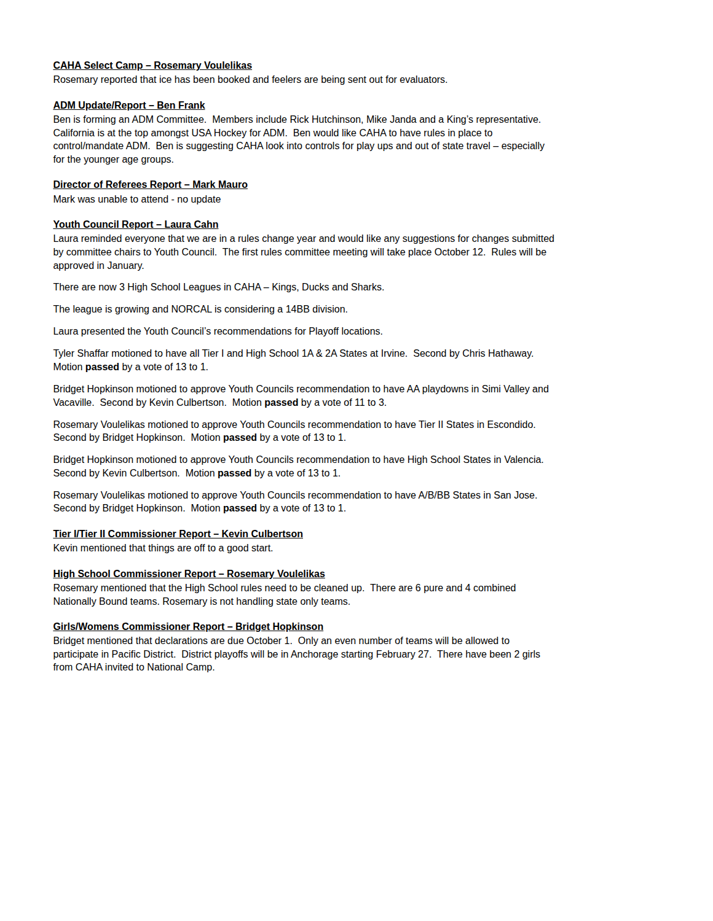CAHA Select Camp – Rosemary Voulelikas
Rosemary reported that ice has been booked and feelers are being sent out for evaluators.
ADM Update/Report – Ben Frank
Ben is forming an ADM Committee. Members include Rick Hutchinson, Mike Janda and a King’s representative. California is at the top amongst USA Hockey for ADM. Ben would like CAHA to have rules in place to control/mandate ADM. Ben is suggesting CAHA look into controls for play ups and out of state travel – especially for the younger age groups.
Director of Referees Report – Mark Mauro
Mark was unable to attend - no update
Youth Council Report – Laura Cahn
Laura reminded everyone that we are in a rules change year and would like any suggestions for changes submitted by committee chairs to Youth Council. The first rules committee meeting will take place October 12. Rules will be approved in January.
There are now 3 High School Leagues in CAHA – Kings, Ducks and Sharks.
The league is growing and NORCAL is considering a 14BB division.
Laura presented the Youth Council’s recommendations for Playoff locations.
Tyler Shaffar motioned to have all Tier I and High School 1A & 2A States at Irvine. Second by Chris Hathaway. Motion passed by a vote of 13 to 1.
Bridget Hopkinson motioned to approve Youth Councils recommendation to have AA playdowns in Simi Valley and Vacaville. Second by Kevin Culbertson. Motion passed by a vote of 11 to 3.
Rosemary Voulelikas motioned to approve Youth Councils recommendation to have Tier II States in Escondido. Second by Bridget Hopkinson. Motion passed by a vote of 13 to 1.
Bridget Hopkinson motioned to approve Youth Councils recommendation to have High School States in Valencia. Second by Kevin Culbertson. Motion passed by a vote of 13 to 1.
Rosemary Voulelikas motioned to approve Youth Councils recommendation to have A/B/BB States in San Jose. Second by Bridget Hopkinson. Motion passed by a vote of 13 to 1.
Tier I/Tier II Commissioner Report – Kevin Culbertson
Kevin mentioned that things are off to a good start.
High School Commissioner Report – Rosemary Voulelikas
Rosemary mentioned that the High School rules need to be cleaned up. There are 6 pure and 4 combined Nationally Bound teams. Rosemary is not handling state only teams.
Girls/Womens Commissioner Report – Bridget Hopkinson
Bridget mentioned that declarations are due October 1. Only an even number of teams will be allowed to participate in Pacific District. District playoffs will be in Anchorage starting February 27. There have been 2 girls from CAHA invited to National Camp.